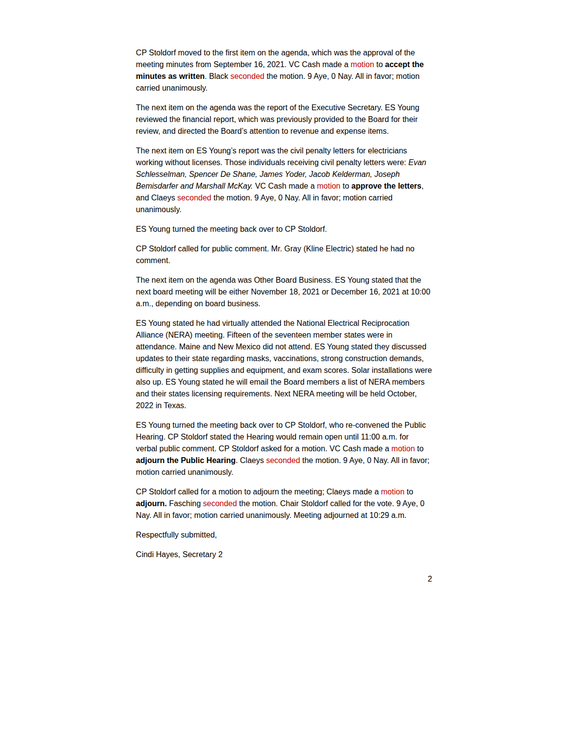CP Stoldorf moved to the first item on the agenda, which was the approval of the meeting minutes from September 16, 2021. VC Cash made a motion to accept the minutes as written. Black seconded the motion. 9 Aye, 0 Nay. All in favor; motion carried unanimously.
The next item on the agenda was the report of the Executive Secretary. ES Young reviewed the financial report, which was previously provided to the Board for their review, and directed the Board’s attention to revenue and expense items.
The next item on ES Young’s report was the civil penalty letters for electricians working without licenses. Those individuals receiving civil penalty letters were: Evan Schlesselman, Spencer De Shane, James Yoder, Jacob Kelderman, Joseph Bemisdarfer and Marshall McKay. VC Cash made a motion to approve the letters, and Claeys seconded the motion. 9 Aye, 0 Nay. All in favor; motion carried unanimously.
ES Young turned the meeting back over to CP Stoldorf.
CP Stoldorf called for public comment. Mr. Gray (Kline Electric) stated he had no comment.
The next item on the agenda was Other Board Business. ES Young stated that the next board meeting will be either November 18, 2021 or December 16, 2021 at 10:00 a.m., depending on board business.
ES Young stated he had virtually attended the National Electrical Reciprocation Alliance (NERA) meeting. Fifteen of the seventeen member states were in attendance. Maine and New Mexico did not attend. ES Young stated they discussed updates to their state regarding masks, vaccinations, strong construction demands, difficulty in getting supplies and equipment, and exam scores. Solar installations were also up. ES Young stated he will email the Board members a list of NERA members and their states licensing requirements. Next NERA meeting will be held October, 2022 in Texas.
ES Young turned the meeting back over to CP Stoldorf, who re-convened the Public Hearing. CP Stoldorf stated the Hearing would remain open until 11:00 a.m. for verbal public comment. CP Stoldorf asked for a motion. VC Cash made a motion to adjourn the Public Hearing. Claeys seconded the motion. 9 Aye, 0 Nay. All in favor; motion carried unanimously.
CP Stoldorf called for a motion to adjourn the meeting; Claeys made a motion to adjourn. Fasching seconded the motion. Chair Stoldorf called for the vote. 9 Aye, 0 Nay. All in favor; motion carried unanimously. Meeting adjourned at 10:29 a.m.
Respectfully submitted,
Cindi Hayes, Secretary 2
2